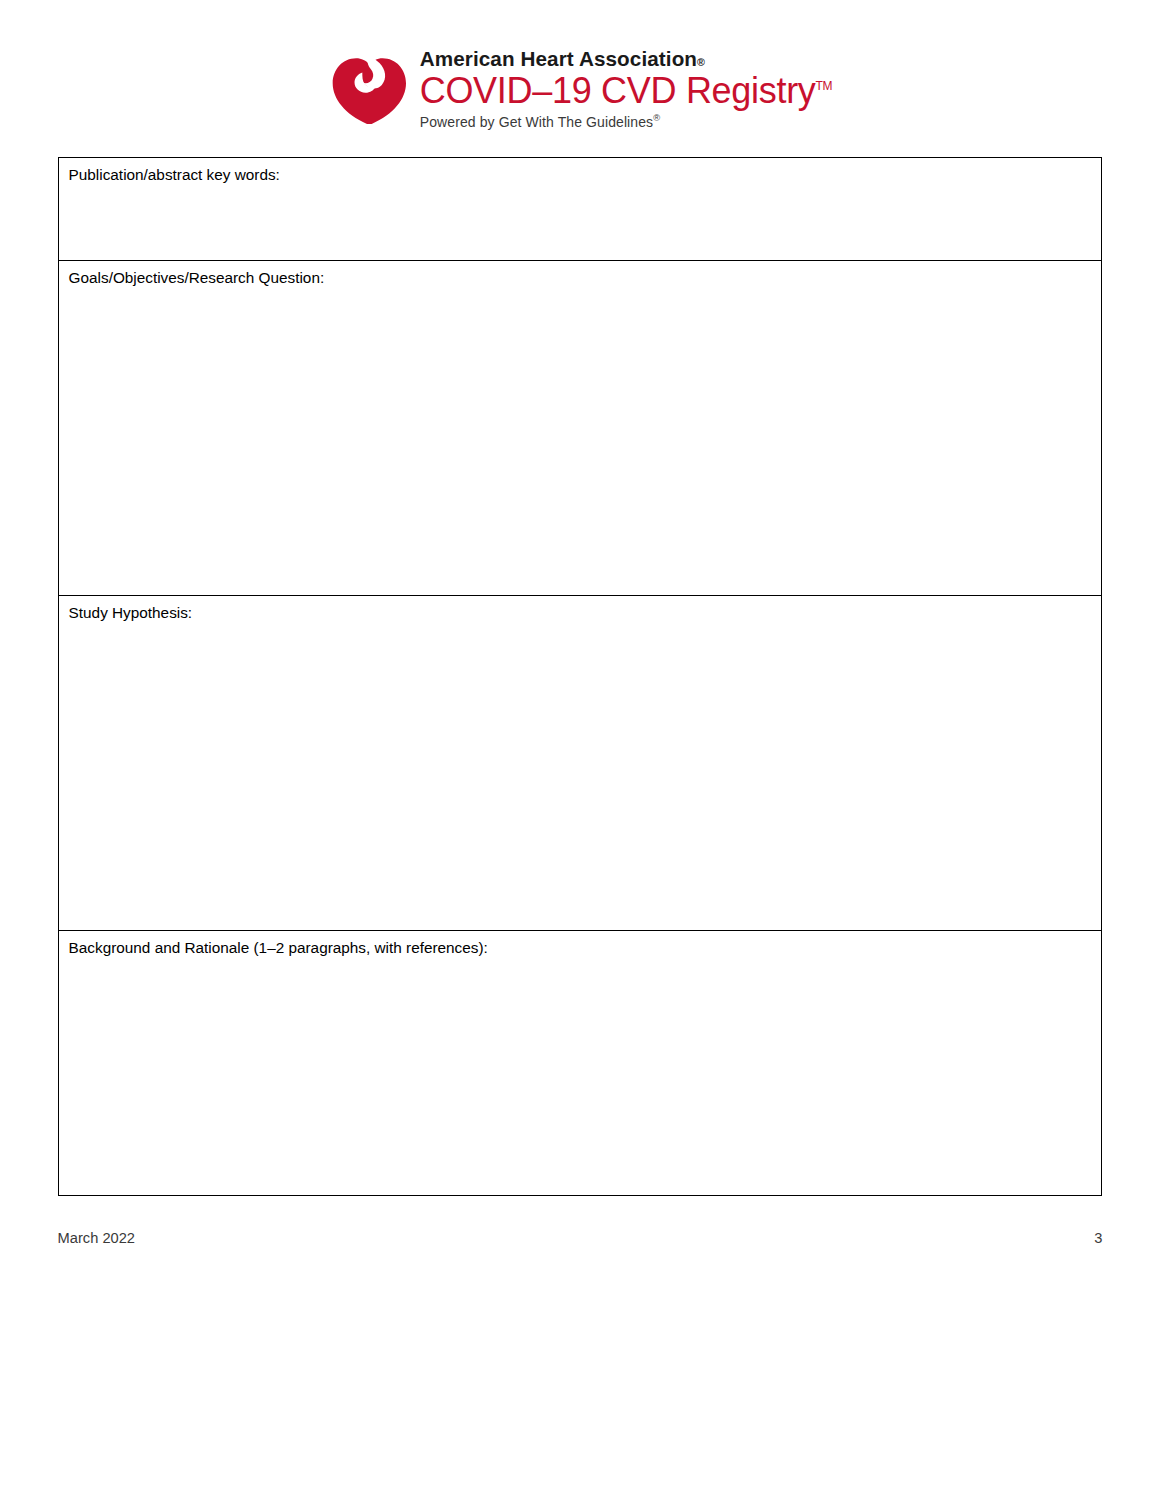American Heart Association®
COVID–19 CVD RegistryTM
Powered by Get With The Guidelines®
| Publication/abstract key words: |
| Goals/Objectives/Research Question: |
| Study Hypothesis: |
| Background and Rationale (1–2 paragraphs, with references): |
March 2022 3